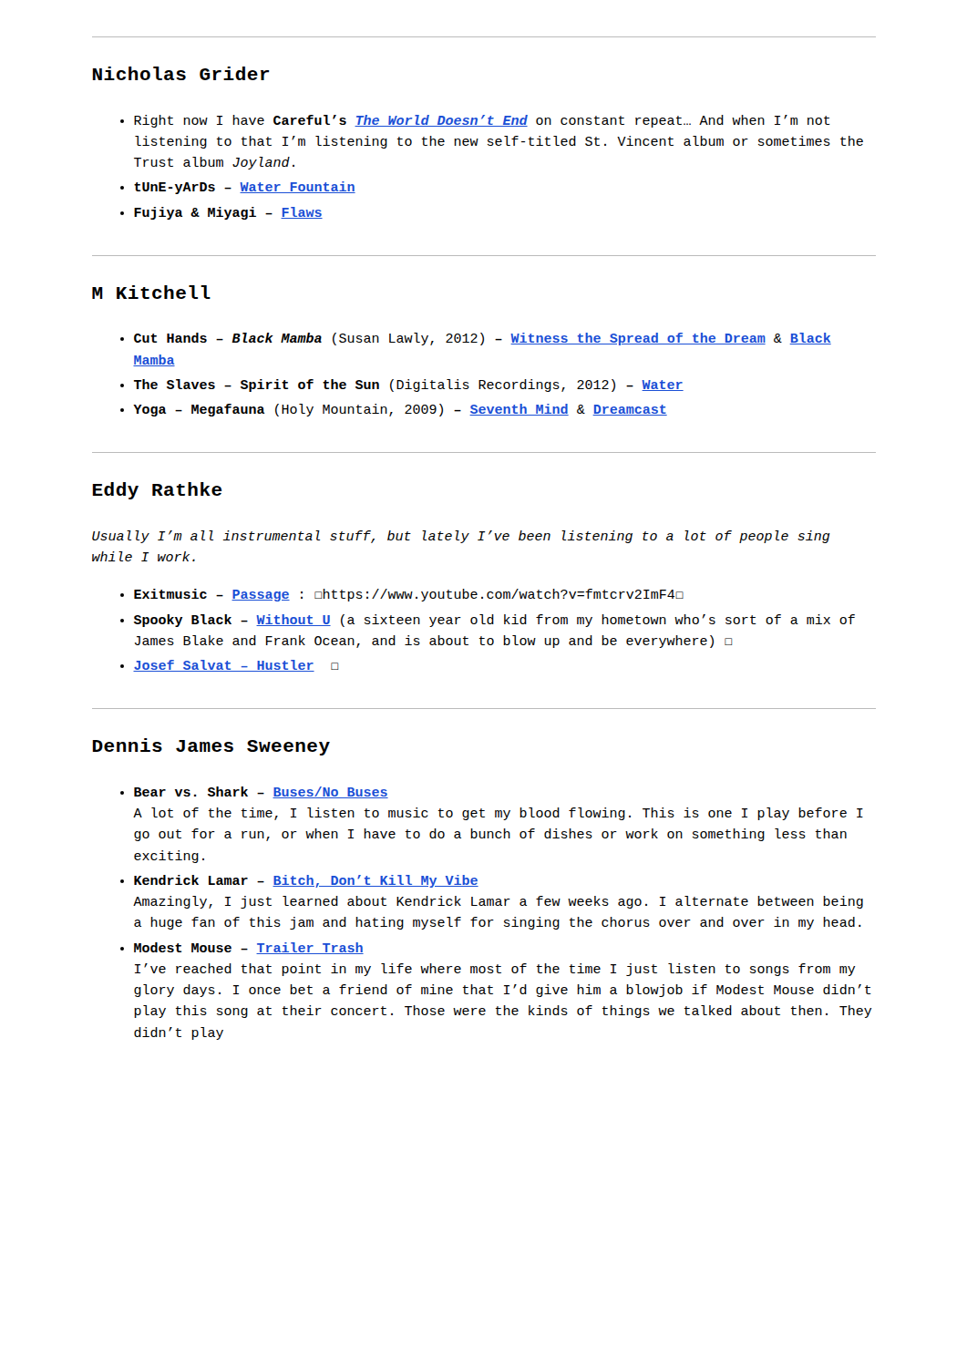Nicholas Grider
Right now I have Careful’s The World Doesn’t End on constant repeat… And when I’m not listening to that I’m listening to the new self-titled St. Vincent album or sometimes the Trust album Joyland.
tUnE-yArDs – Water Fountain
Fujiya & Miyagi – Flaws
M Kitchell
Cut Hands – Black Mamba (Susan Lawly, 2012) – Witness the Spread of the Dream & Black Mamba
The Slaves – Spirit of the Sun (Digitalis Recordings, 2012) – Water
Yoga – Megafauna (Holy Mountain, 2009) – Seventh Mind & Dreamcast
Eddy Rathke
Usually I’m all instrumental stuff, but lately I’ve been listening to a lot of people sing while I work.
Exitmusic – Passage : ☐https://www.youtube.com/watch?v=fmtcrv2ImF4☐
Spooky Black – Without U (a sixteen year old kid from my hometown who’s sort of a mix of James Blake and Frank Ocean, and is about to blow up and be everywhere) ☐
Josef Salvat – Hustler ☐
Dennis James Sweeney
Bear vs. Shark – Buses/No Buses
A lot of the time, I listen to music to get my blood flowing. This is one I play before I go out for a run, or when I have to do a bunch of dishes or work on something less than exciting.
Kendrick Lamar – Bitch, Don’t Kill My Vibe
Amazingly, I just learned about Kendrick Lamar a few weeks ago. I alternate between being a huge fan of this jam and hating myself for singing the chorus over and over in my head.
Modest Mouse – Trailer Trash
I’ve reached that point in my life where most of the time I just listen to songs from my glory days. I once bet a friend of mine that I’d give him a blowjob if Modest Mouse didn’t play this song at their concert. Those were the kinds of things we talked about then. They didn’t play